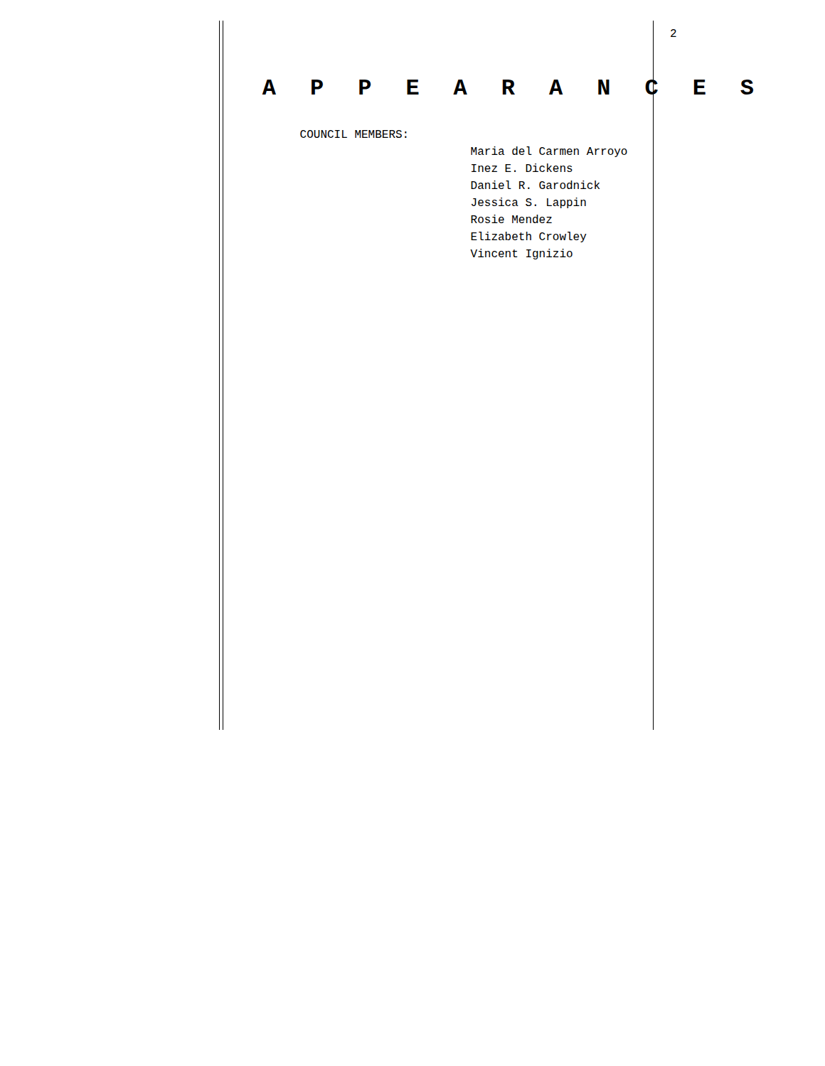2
A P P E A R A N C E S
COUNCIL MEMBERS:
Maria del Carmen Arroyo
Inez E. Dickens
Daniel R. Garodnick
Jessica S. Lappin
Rosie Mendez
Elizabeth Crowley
Vincent Ignizio